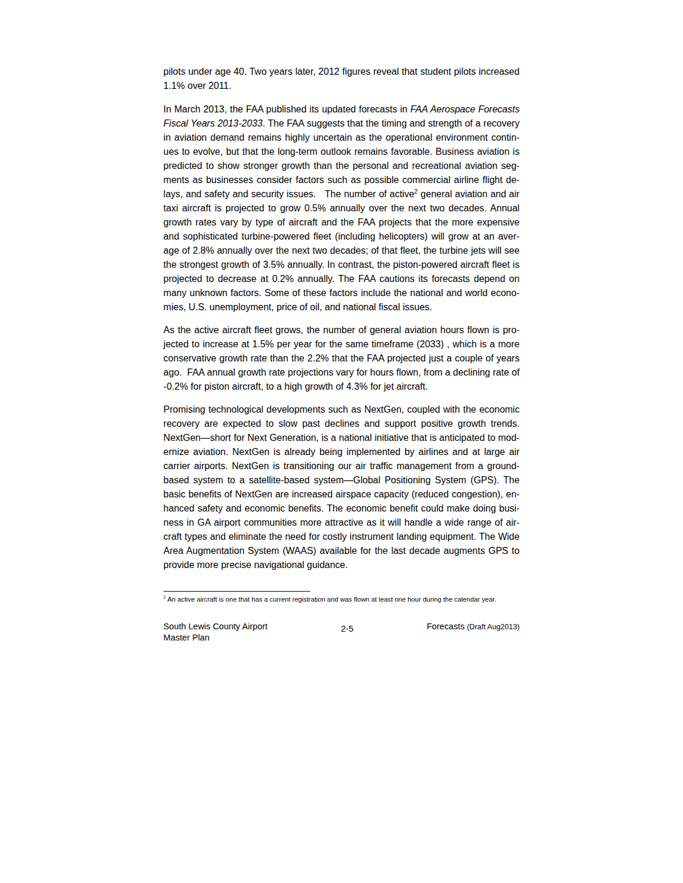pilots under age 40. Two years later, 2012 figures reveal that student pilots increased 1.1% over 2011.
In March 2013, the FAA published its updated forecasts in FAA Aerospace Forecasts Fiscal Years 2013-2033. The FAA suggests that the timing and strength of a recovery in aviation demand remains highly uncertain as the operational environment continues to evolve, but that the long-term outlook remains favorable. Business aviation is predicted to show stronger growth than the personal and recreational aviation segments as businesses consider factors such as possible commercial airline flight delays, and safety and security issues. The number of active2 general aviation and air taxi aircraft is projected to grow 0.5% annually over the next two decades. Annual growth rates vary by type of aircraft and the FAA projects that the more expensive and sophisticated turbine-powered fleet (including helicopters) will grow at an average of 2.8% annually over the next two decades; of that fleet, the turbine jets will see the strongest growth of 3.5% annually. In contrast, the piston-powered aircraft fleet is projected to decrease at 0.2% annually. The FAA cautions its forecasts depend on many unknown factors. Some of these factors include the national and world economies, U.S. unemployment, price of oil, and national fiscal issues.
As the active aircraft fleet grows, the number of general aviation hours flown is projected to increase at 1.5% per year for the same timeframe (2033) , which is a more conservative growth rate than the 2.2% that the FAA projected just a couple of years ago. FAA annual growth rate projections vary for hours flown, from a declining rate of -0.2% for piston aircraft, to a high growth of 4.3% for jet aircraft.
Promising technological developments such as NextGen, coupled with the economic recovery are expected to slow past declines and support positive growth trends. NextGen—short for Next Generation, is a national initiative that is anticipated to modernize aviation. NextGen is already being implemented by airlines and at large air carrier airports. NextGen is transitioning our air traffic management from a ground-based system to a satellite-based system—Global Positioning System (GPS). The basic benefits of NextGen are increased airspace capacity (reduced congestion), enhanced safety and economic benefits. The economic benefit could make doing business in GA airport communities more attractive as it will handle a wide range of aircraft types and eliminate the need for costly instrument landing equipment. The Wide Area Augmentation System (WAAS) available for the last decade augments GPS to provide more precise navigational guidance.
2 An active aircraft is one that has a current registration and was flown at least one hour during the calendar year.
South Lewis County Airport
Master Plan
2-5
Forecasts (Draft Aug2013)